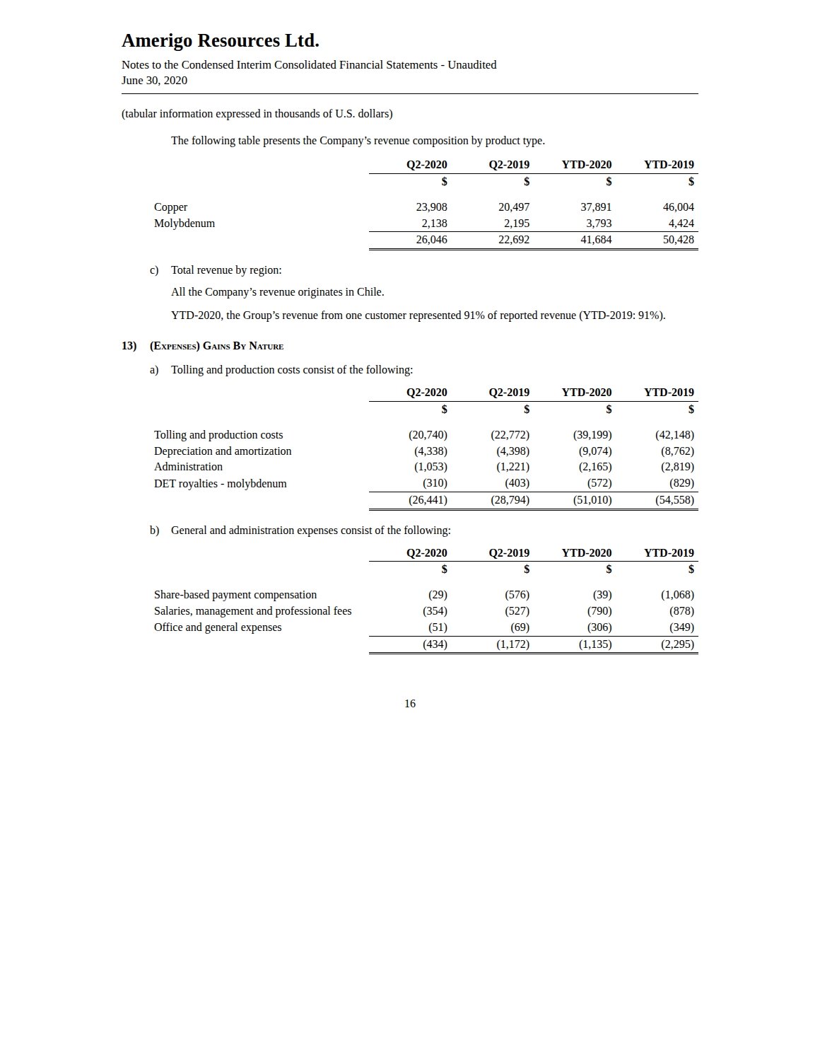Amerigo Resources Ltd.
Notes to the Condensed Interim Consolidated Financial Statements - Unaudited
June 30, 2020
(tabular information expressed in thousands of U.S. dollars)
The following table presents the Company’s revenue composition by product type.
| | Q2-2020 | Q2-2019 | YTD-2020 | YTD-2019 |
| --- | --- | --- | --- | --- |
| | $ | $ | $ | $ |
| Copper | 23,908 | 20,497 | 37,891 | 46,004 |
| Molybdenum | 2,138 | 2,195 | 3,793 | 4,424 |
| | 26,046 | 22,692 | 41,684 | 50,428 |
c)
Total revenue by region:
All the Company’s revenue originates in Chile.
YTD-2020, the Group’s revenue from one customer represented 91% of reported revenue (YTD-2019: 91%).
13)(Expenses) Gains By Nature
a)
Tolling and production costs consist of the following:
| | Q2-2020 | Q2-2019 | YTD-2020 | YTD-2019 |
| --- | --- | --- | --- | --- |
| | $ | $ | $ | $ |
| Tolling and production costs | (20,740) | (22,772) | (39,199) | (42,148) |
| Depreciation and amortization | (4,338) | (4,398) | (9,074) | (8,762) |
| Administration | (1,053) | (1,221) | (2,165) | (2,819) |
| DET royalties - molybdenum | (310) | (403) | (572) | (829) |
| | (26,441) | (28,794) | (51,010) | (54,558) |
b)
General and administration expenses consist of the following:
| | Q2-2020 | Q2-2019 | YTD-2020 | YTD-2019 |
| --- | --- | --- | --- | --- |
| | $ | $ | $ | $ |
| Share-based payment compensation | (29) | (576) | (39) | (1,068) |
| Salaries, management and professional fees | (354) | (527) | (790) | (878) |
| Office and general expenses | (51) | (69) | (306) | (349) |
| | (434) | (1,172) | (1,135) | (2,295) |
16